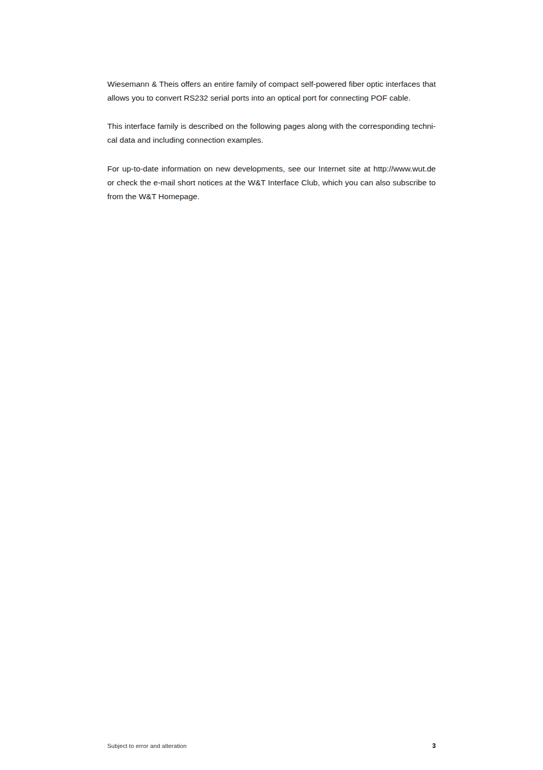Wiesemann & Theis offers an entire family of compact self-powered fiber optic interfaces that allows you to convert RS232 serial ports into an optical port for connecting POF cable.
This interface family is described on the following pages along with the corresponding technical data and including connection examples.
For up-to-date information on new developments, see our Internet site at http://www.wut.de or check the e-mail short notices at the W&T Interface Club, which you can also subscribe to from the W&T Homepage.
Subject to error and alteration 3